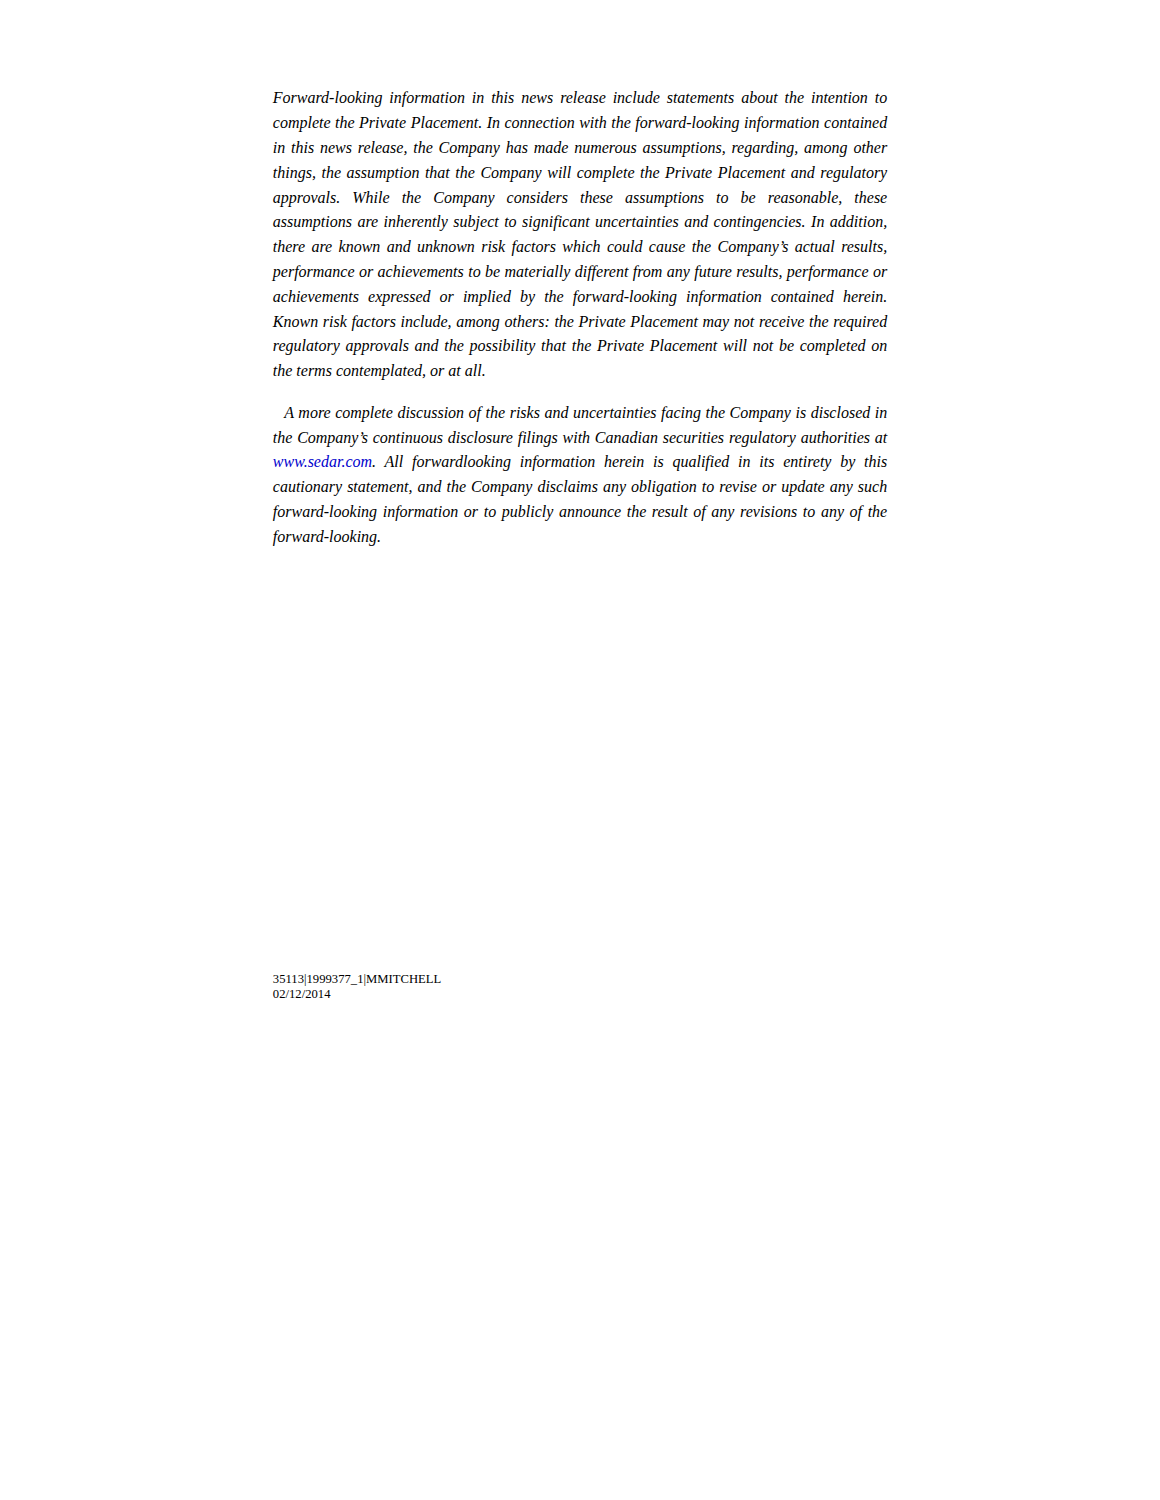Forward-looking information in this news release include statements about the intention to complete the Private Placement. In connection with the forward-looking information contained in this news release, the Company has made numerous assumptions, regarding, among other things, the assumption that the Company will complete the Private Placement and regulatory approvals. While the Company considers these assumptions to be reasonable, these assumptions are inherently subject to significant uncertainties and contingencies. In addition, there are known and unknown risk factors which could cause the Company’s actual results, performance or achievements to be materially different from any future results, performance or achievements expressed or implied by the forward-looking information contained herein. Known risk factors include, among others: the Private Placement may not receive the required regulatory approvals and the possibility that the Private Placement will not be completed on the terms contemplated, or at all.
A more complete discussion of the risks and uncertainties facing the Company is disclosed in the Company’s continuous disclosure filings with Canadian securities regulatory authorities at www.sedar.com. All forwardlooking information herein is qualified in its entirety by this cautionary statement, and the Company disclaims any obligation to revise or update any such forward-looking information or to publicly announce the result of any revisions to any of the forward-looking.
35113|1999377_1|MMITCHELL
02/12/2014